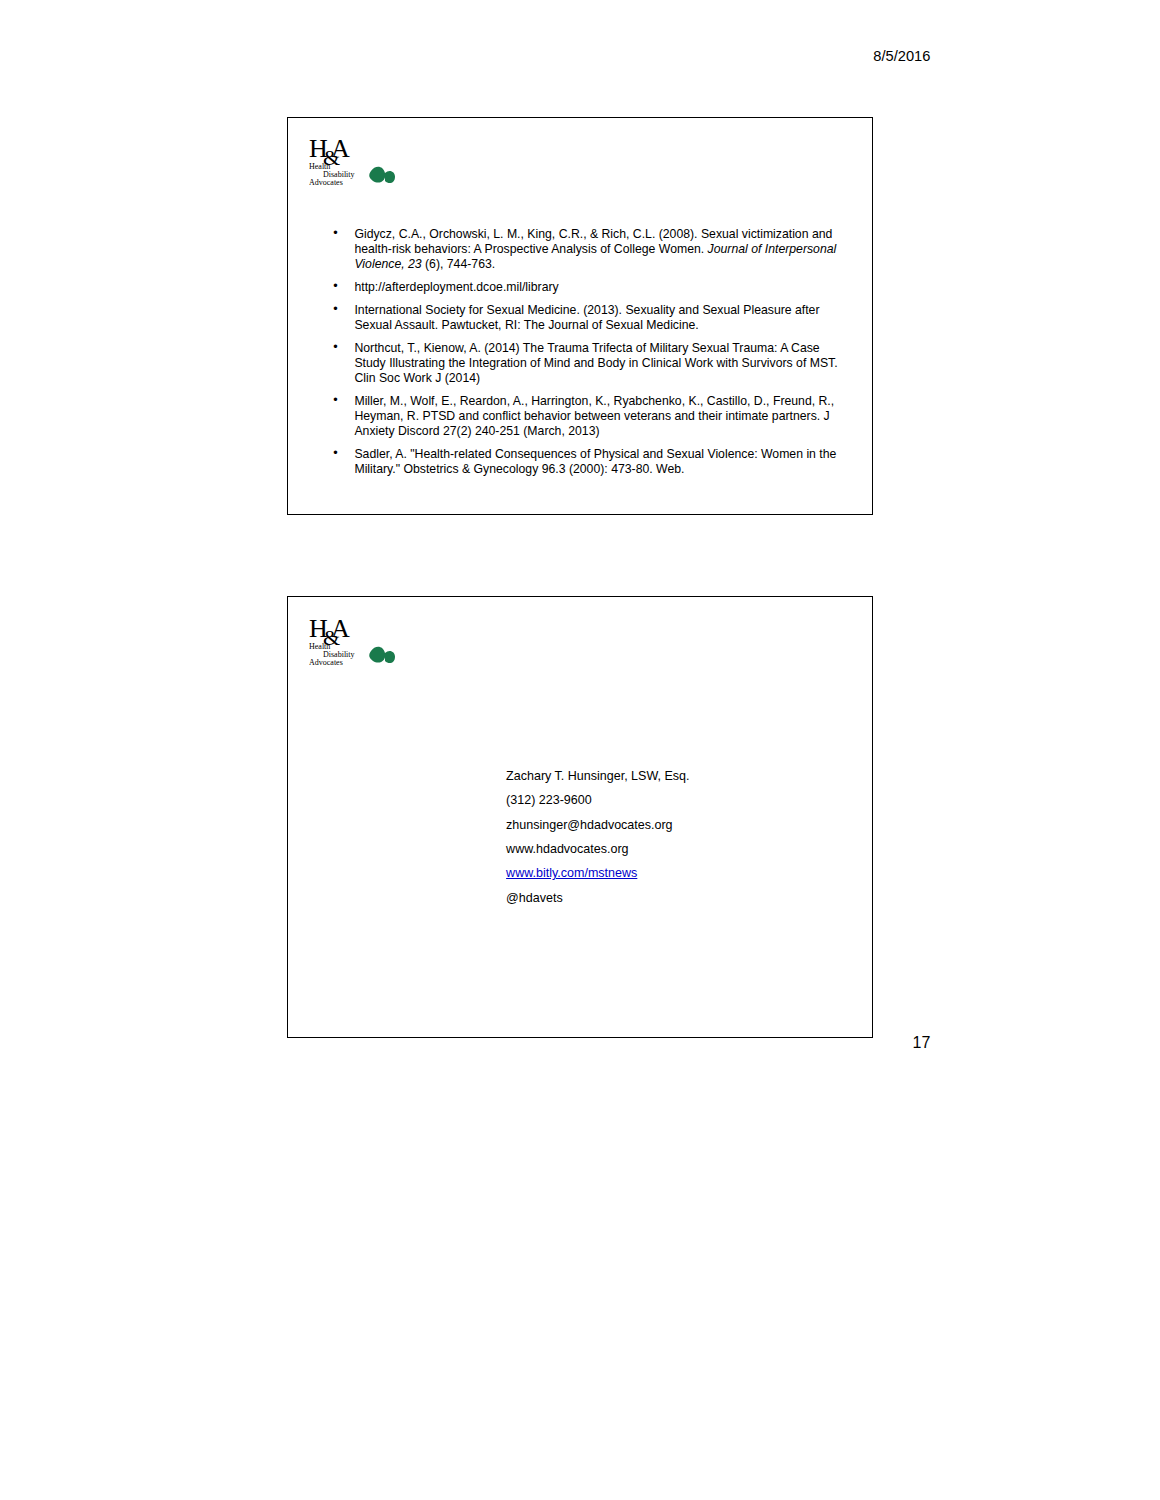8/5/2016
H A & Health Disability Advocates
Gidycz, C.A., Orchowski, L. M., King, C.R., & Rich, C.L. (2008). Sexual victimization and health-risk behaviors: A Prospective Analysis of College Women. Journal of Interpersonal Violence, 23 (6), 744-763.
http://afterdeployment.dcoe.mil/library
International Society for Sexual Medicine. (2013). Sexuality and Sexual Pleasure after Sexual Assault. Pawtucket, RI: The Journal of Sexual Medicine.
Northcut, T., Kienow, A. (2014) The Trauma Trifecta of Military Sexual Trauma: A Case Study Illustrating the Integration of Mind and Body in Clinical Work with Survivors of MST. Clin Soc Work J (2014)
Miller, M., Wolf, E., Reardon, A., Harrington, K., Ryabchenko, K., Castillo, D., Freund, R., Heyman, R. PTSD and conflict behavior between veterans and their intimate partners. J Anxiety Discord 27(2) 240-251 (March, 2013)
Sadler, A. "Health-related Consequences of Physical and Sexual Violence: Women in the Military." Obstetrics & Gynecology 96.3 (2000): 473-80. Web.
H A & Health Disability Advocates
Zachary T. Hunsinger, LSW, Esq.
(312) 223-9600
zhunsinger@hdadvocates.org
www.hdadvocates.org
www.bitly.com/mstnews
@hdavets
17